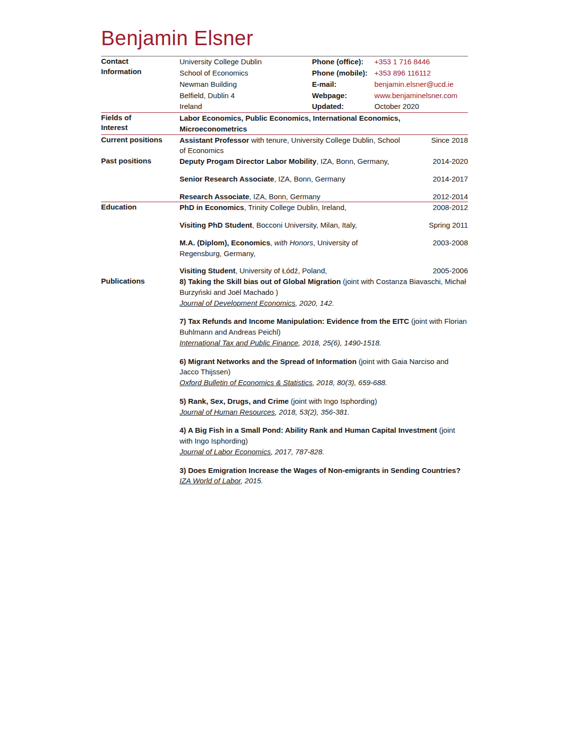Benjamin Elsner
| Contact Information | / University College Dublin / Phone (office): / +353 1 716 8446 / / School of Economics / Phone (mobile): / +353 896 116112 / / Newman Building / E-mail: / benjamin.elsner@ucd.ie / / Belfield, Dublin 4 / Webpage: / www.benjaminelsner.com / / Ireland / Updated: / October 2020 / |
| Fields of Interest | Labor Economics, Public Economics, International Economics, Microeconometrics |
| Current positions | / Assistant Professor with tenure, University College Dublin, School of Economics / Since 2018 / |
| Past positions | / Deputy Progam Director Labor Mobility , IZA, Bonn, Germany, / 2014-2020 / / Senior Research Associate , IZA, Bonn, Germany / 2014-2017 / / Research Associate , IZA, Bonn, Germany / 2012-2014 / |
| Education | / PhD in Economics , Trinity College Dublin, Ireland, / 2008-2012 / / Visiting PhD Student , Bocconi University, Milan, Italy, / Spring 2011 / / M.A. (Diplom), Economics , with Honors , University of Regensburg, Germany, / 2003-2008 / / Visiting Student , University of Łódź, Poland, / 2005-2006 / |
| Publications | 8) Taking the Skill bias out of Global Migration (joint with Costanza Biavaschi, Michał Burzyński and Joël Machado ) Journal of Development Economics , 2020, 142. 7) Tax Refunds and Income Manipulation: Evidence from the EITC (joint with Florian Buhlmann and Andreas Peichl) International Tax and Public Finance , 2018, 25(6), 1490-1518. 6) Migrant Networks and the Spread of Information (joint with Gaia Narciso and Jacco Thijssen) Oxford Bulletin of Economics & Statistics , 2018, 80(3), 659-688. 5) Rank, Sex, Drugs, and Crime (joint with Ingo Isphording) Journal of Human Resources , 2018, 53(2), 356-381. 4) A Big Fish in a Small Pond: Ability Rank and Human Capital Investment (joint with Ingo Isphording) Journal of Labor Economics , 2017, 787-828. 3) Does Emigration Increase the Wages of Non-emigrants in Sending Countries? IZA World of Labor , 2015. |